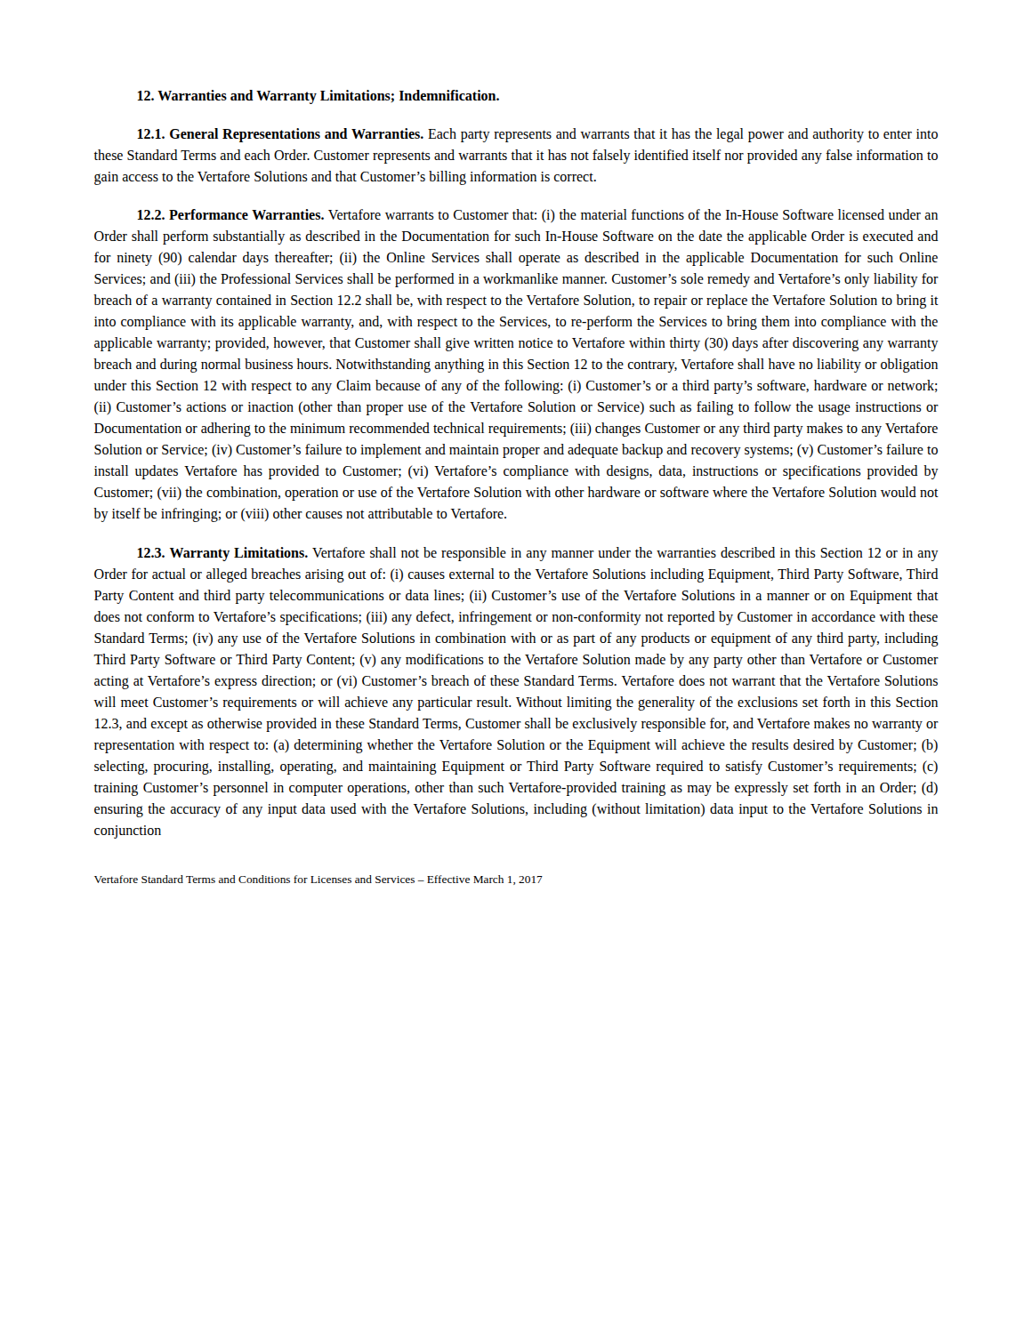12. Warranties and Warranty Limitations; Indemnification.
12.1. General Representations and Warranties. Each party represents and warrants that it has the legal power and authority to enter into these Standard Terms and each Order. Customer represents and warrants that it has not falsely identified itself nor provided any false information to gain access to the Vertafore Solutions and that Customer’s billing information is correct.
12.2. Performance Warranties. Vertafore warrants to Customer that: (i) the material functions of the In-House Software licensed under an Order shall perform substantially as described in the Documentation for such In-House Software on the date the applicable Order is executed and for ninety (90) calendar days thereafter; (ii) the Online Services shall operate as described in the applicable Documentation for such Online Services; and (iii) the Professional Services shall be performed in a workmanlike manner. Customer’s sole remedy and Vertafore’s only liability for breach of a warranty contained in Section 12.2 shall be, with respect to the Vertafore Solution, to repair or replace the Vertafore Solution to bring it into compliance with its applicable warranty, and, with respect to the Services, to re-perform the Services to bring them into compliance with the applicable warranty; provided, however, that Customer shall give written notice to Vertafore within thirty (30) days after discovering any warranty breach and during normal business hours. Notwithstanding anything in this Section 12 to the contrary, Vertafore shall have no liability or obligation under this Section 12 with respect to any Claim because of any of the following: (i) Customer’s or a third party’s software, hardware or network; (ii) Customer’s actions or inaction (other than proper use of the Vertafore Solution or Service) such as failing to follow the usage instructions or Documentation or adhering to the minimum recommended technical requirements; (iii) changes Customer or any third party makes to any Vertafore Solution or Service; (iv) Customer’s failure to implement and maintain proper and adequate backup and recovery systems; (v) Customer’s failure to install updates Vertafore has provided to Customer; (vi) Vertafore’s compliance with designs, data, instructions or specifications provided by Customer; (vii) the combination, operation or use of the Vertafore Solution with other hardware or software where the Vertafore Solution would not by itself be infringing; or (viii) other causes not attributable to Vertafore.
12.3. Warranty Limitations. Vertafore shall not be responsible in any manner under the warranties described in this Section 12 or in any Order for actual or alleged breaches arising out of: (i) causes external to the Vertafore Solutions including Equipment, Third Party Software, Third Party Content and third party telecommunications or data lines; (ii) Customer’s use of the Vertafore Solutions in a manner or on Equipment that does not conform to Vertafore’s specifications; (iii) any defect, infringement or non-conformity not reported by Customer in accordance with these Standard Terms; (iv) any use of the Vertafore Solutions in combination with or as part of any products or equipment of any third party, including Third Party Software or Third Party Content; (v) any modifications to the Vertafore Solution made by any party other than Vertafore or Customer acting at Vertafore’s express direction; or (vi) Customer’s breach of these Standard Terms. Vertafore does not warrant that the Vertafore Solutions will meet Customer’s requirements or will achieve any particular result. Without limiting the generality of the exclusions set forth in this Section 12.3, and except as otherwise provided in these Standard Terms, Customer shall be exclusively responsible for, and Vertafore makes no warranty or representation with respect to: (a) determining whether the Vertafore Solution or the Equipment will achieve the results desired by Customer; (b) selecting, procuring, installing, operating, and maintaining Equipment or Third Party Software required to satisfy Customer’s requirements; (c) training Customer’s personnel in computer operations, other than such Vertafore-provided training as may be expressly set forth in an Order; (d) ensuring the accuracy of any input data used with the Vertafore Solutions, including (without limitation) data input to the Vertafore Solutions in conjunction
Vertafore Standard Terms and Conditions for Licenses and Services – Effective March 1, 2017